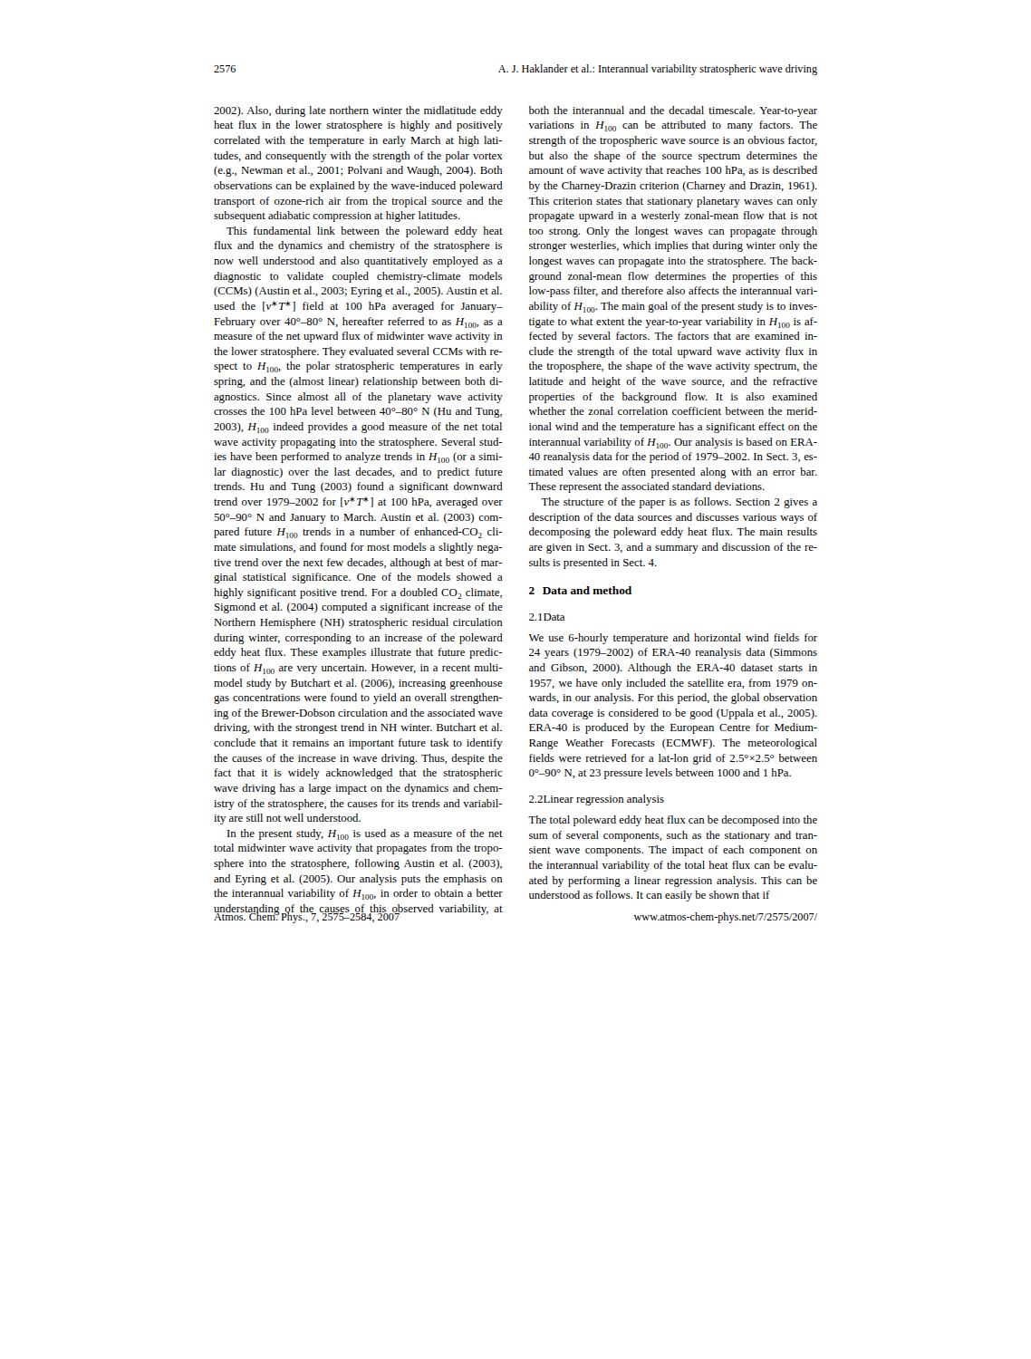2576
A. J. Haklander et al.: Interannual variability stratospheric wave driving
2002). Also, during late northern winter the midlatitude eddy heat flux in the lower stratosphere is highly and positively correlated with the temperature in early March at high latitudes, and consequently with the strength of the polar vortex (e.g., Newman et al., 2001; Polvani and Waugh, 2004). Both observations can be explained by the wave-induced poleward transport of ozone-rich air from the tropical source and the subsequent adiabatic compression at higher latitudes.
This fundamental link between the poleward eddy heat flux and the dynamics and chemistry of the stratosphere is now well understood and also quantitatively employed as a diagnostic to validate coupled chemistry-climate models (CCMs) (Austin et al., 2003; Eyring et al., 2005). Austin et al. used the [v∗T∗] field at 100 hPa averaged for January–February over 40°–80° N, hereafter referred to as H100, as a measure of the net upward flux of midwinter wave activity in the lower stratosphere. They evaluated several CCMs with respect to H100, the polar stratospheric temperatures in early spring, and the (almost linear) relationship between both diagnostics. Since almost all of the planetary wave activity crosses the 100 hPa level between 40°–80° N (Hu and Tung, 2003), H100 indeed provides a good measure of the net total wave activity propagating into the stratosphere. Several studies have been performed to analyze trends in H100 (or a similar diagnostic) over the last decades, and to predict future trends. Hu and Tung (2003) found a significant downward trend over 1979–2002 for [v∗T∗] at 100 hPa, averaged over 50°–90° N and January to March. Austin et al. (2003) compared future H100 trends in a number of enhanced-CO2 climate simulations, and found for most models a slightly negative trend over the next few decades, although at best of marginal statistical significance. One of the models showed a highly significant positive trend. For a doubled CO2 climate, Sigmond et al. (2004) computed a significant increase of the Northern Hemisphere (NH) stratospheric residual circulation during winter, corresponding to an increase of the poleward eddy heat flux. These examples illustrate that future predictions of H100 are very uncertain. However, in a recent multi-model study by Butchart et al. (2006), increasing greenhouse gas concentrations were found to yield an overall strengthening of the Brewer-Dobson circulation and the associated wave driving, with the strongest trend in NH winter. Butchart et al. conclude that it remains an important future task to identify the causes of the increase in wave driving. Thus, despite the fact that it is widely acknowledged that the stratospheric wave driving has a large impact on the dynamics and chemistry of the stratosphere, the causes for its trends and variability are still not well understood.
In the present study, H100 is used as a measure of the net total midwinter wave activity that propagates from the troposphere into the stratosphere, following Austin et al. (2003), and Eyring et al. (2005). Our analysis puts the emphasis on the interannual variability of H100, in order to obtain a better understanding of the causes of this observed variability, at both the interannual and the decadal timescale. Year-to-year variations in H100 can be attributed to many factors. The strength of the tropospheric wave source is an obvious factor, but also the shape of the source spectrum determines the amount of wave activity that reaches 100 hPa, as is described by the Charney-Drazin criterion (Charney and Drazin, 1961). This criterion states that stationary planetary waves can only propagate upward in a westerly zonal-mean flow that is not too strong. Only the longest waves can propagate through stronger westerlies, which implies that during winter only the longest waves can propagate into the stratosphere. The background zonal-mean flow determines the properties of this low-pass filter, and therefore also affects the interannual variability of H100. The main goal of the present study is to investigate to what extent the year-to-year variability in H100 is affected by several factors. The factors that are examined include the strength of the total upward wave activity flux in the troposphere, the shape of the wave activity spectrum, the latitude and height of the wave source, and the refractive properties of the background flow. It is also examined whether the zonal correlation coefficient between the meridional wind and the temperature has a significant effect on the interannual variability of H100. Our analysis is based on ERA-40 reanalysis data for the period of 1979–2002. In Sect. 3, estimated values are often presented along with an error bar. These represent the associated standard deviations.
The structure of the paper is as follows. Section 2 gives a description of the data sources and discusses various ways of decomposing the poleward eddy heat flux. The main results are given in Sect. 3, and a summary and discussion of the results is presented in Sect. 4.
2 Data and method
2.1 Data
We use 6-hourly temperature and horizontal wind fields for 24 years (1979–2002) of ERA-40 reanalysis data (Simmons and Gibson, 2000). Although the ERA-40 dataset starts in 1957, we have only included the satellite era, from 1979 onwards, in our analysis. For this period, the global observation data coverage is considered to be good (Uppala et al., 2005). ERA-40 is produced by the European Centre for Medium-Range Weather Forecasts (ECMWF). The meteorological fields were retrieved for a lat-lon grid of 2.5°×2.5° between 0°–90° N, at 23 pressure levels between 1000 and 1 hPa.
2.2 Linear regression analysis
The total poleward eddy heat flux can be decomposed into the sum of several components, such as the stationary and transient wave components. The impact of each component on the interannual variability of the total heat flux can be evaluated by performing a linear regression analysis. This can be understood as follows. It can easily be shown that if
Atmos. Chem. Phys., 7, 2575–2584, 2007
www.atmos-chem-phys.net/7/2575/2007/